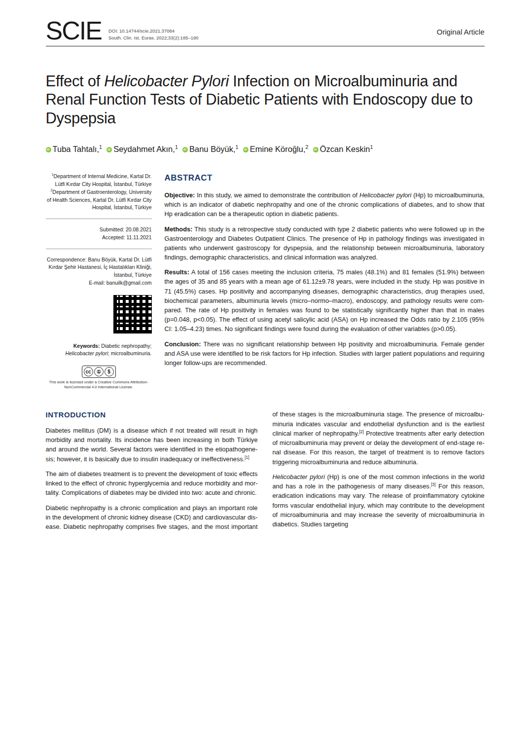SCIE
DOI: 10.14744/scie.2021.37084
South. Clin. Ist. Euras. 2022;33(2):185–190
Original Article
Effect of Helicobacter Pylori Infection on Microalbuminuria and Renal Function Tests of Diabetic Patients with Endoscopy due to Dyspepsia
Tuba Tahtalı,1 Seydahmet Akın,1 Banu Böyük,1 Emine Köroğlu,2 Özcan Keskin1
1Department of Internal Medicine, Kartal Dr. Lütfi Kırdar City Hospital, İstanbul, Türkiye
2Department of Gastroenterology, University of Health Sciences, Kartal Dr. Lütfi Kırdar City Hospital, İstanbul, Türkiye
Submitted: 20.08.2021
Accepted: 11.11.2021
Correspondence: Banu Böyük, Kartal Dr. Lütfi Kırdar Şehir Hastanesi, İç Hastalıkları Kliniği, İstanbul, Türkiye
E-mail: banuilk@gmail.com
Keywords: Diabetic nephropathy; Helicobacter pylori; microalbuminuria.
cc ① $
This work is licensed under a Creative Commons Attribution-NonCommercial 4.0 International License.
ABSTRACT
Objective: In this study, we aimed to demonstrate the contribution of Helicobacter pylori (Hp) to microalbuminuria, which is an indicator of diabetic nephropathy and one of the chronic complications of diabetes, and to show that Hp eradication can be a therapeutic option in diabetic patients.
Methods: This study is a retrospective study conducted with type 2 diabetic patients who were followed up in the Gastroenterology and Diabetes Outpatient Clinics. The presence of Hp in pathology findings was investigated in patients who underwent gastroscopy for dyspepsia, and the relationship between microalbuminuria, laboratory findings, demographic characteristics, and clinical information was analyzed.
Results: A total of 156 cases meeting the inclusion criteria, 75 males (48.1%) and 81 females (51.9%) between the ages of 35 and 85 years with a mean age of 61.12±9.78 years, were included in the study. Hp was positive in 71 (45.5%) cases. Hp positivity and accompanying diseases, demographic characteristics, drug therapies used, biochemical parameters, albuminuria levels (micro–normo–macro), endoscopy, and pathology results were compared. The rate of Hp positivity in females was found to be statistically significantly higher than that in males (p=0.048, p<0.05). The effect of using acetyl salicylic acid (ASA) on Hp increased the Odds ratio by 2.105 (95% CI: 1.05–4.23) times. No significant findings were found during the evaluation of other variables (p>0.05).
Conclusion: There was no significant relationship between Hp positivity and microalbuminuria. Female gender and ASA use were identified to be risk factors for Hp infection. Studies with larger patient populations and requiring longer follow-ups are recommended.
INTRODUCTION
Diabetes mellitus (DM) is a disease which if not treated will result in high morbidity and mortality. Its incidence has been increasing in both Türkiye and around the world. Several factors were identified in the etiopathogenesis; however, it is basically due to insulin inadequacy or ineffectiveness.[1]
The aim of diabetes treatment is to prevent the development of toxic effects linked to the effect of chronic hyperglycemia and reduce morbidity and mortality. Complications of diabetes may be divided into two: acute and chronic.
Diabetic nephropathy is a chronic complication and plays an important role in the development of chronic kidney disease (CKD) and cardiovascular disease. Diabetic nephropathy comprises five stages, and the most important of these stages is the microalbuminuria stage. The presence of microalbuminuria indicates vascular and endothelial dysfunction and is the earliest clinical marker of nephropathy.[2] Protective treatments after early detection of microalbuminuria may prevent or delay the development of end-stage renal disease. For this reason, the target of treatment is to remove factors triggering microalbuminuria and reduce albuminuria.
Helicobacter pylori (Hp) is one of the most common infections in the world and has a role in the pathogenesis of many diseases.[3] For this reason, eradication indications may vary. The release of proinflammatory cytokine forms vascular endothelial injury, which may contribute to the development of microalbuminuria and may increase the severity of microalbuminuria in diabetics. Studies targeting